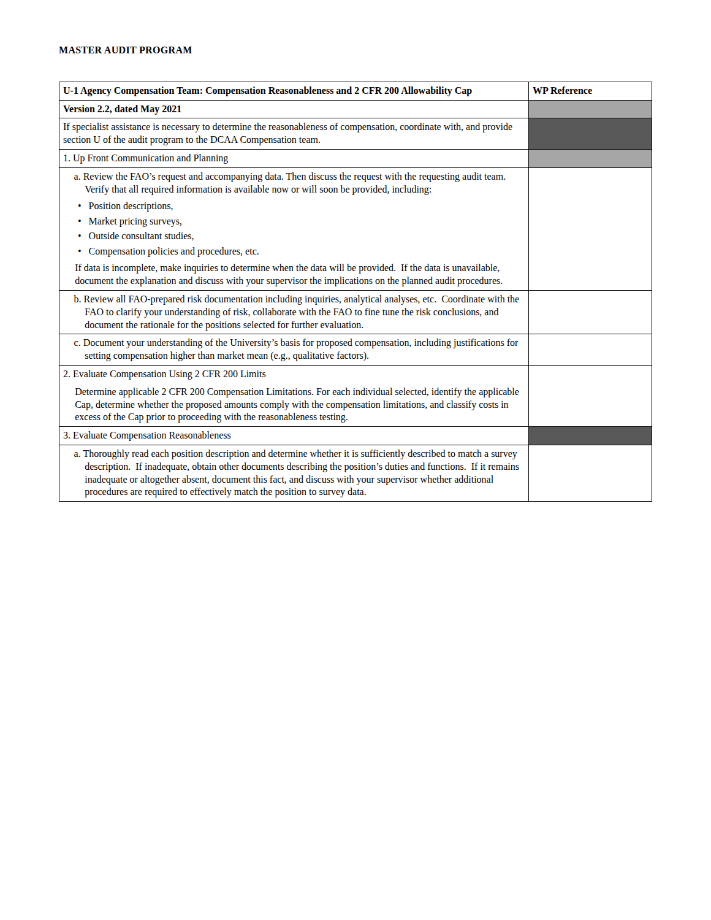MASTER AUDIT PROGRAM
| U-1 Agency Compensation Team: Compensation Reasonableness and 2 CFR 200 Allowability Cap | WP Reference |
| Version 2.2, dated May 2021 | |
| If specialist assistance is necessary to determine the reasonableness of compensation, coordinate with, and provide section U of the audit program to the DCAA Compensation team. | |
| 1. Up Front Communication and Planning | |
| a. Review the FAO’s request and accompanying data. Then discuss the request with the requesting audit team. Verify that all required information is available now or will soon be provided, including: Position descriptions, Market pricing surveys, Outside consultant studies, Compensation policies and procedures, etc. If data is incomplete, make inquiries to determine when the data will be provided. If the data is unavailable, document the explanation and discuss with your supervisor the implications on the planned audit procedures. | |
| b. Review all FAO-prepared risk documentation including inquiries, analytical analyses, etc. Coordinate with the FAO to clarify your understanding of risk, collaborate with the FAO to fine tune the risk conclusions, and document the rationale for the positions selected for further evaluation. | |
| c. Document your understanding of the University’s basis for proposed compensation, including justifications for setting compensation higher than market mean (e.g., qualitative factors). | |
| 2. Evaluate Compensation Using 2 CFR 200 Limits Determine applicable 2 CFR 200 Compensation Limitations. For each individual selected, identify the applicable Cap, determine whether the proposed amounts comply with the compensation limitations, and classify costs in excess of the Cap prior to proceeding with the reasonableness testing. | |
| 3. Evaluate Compensation Reasonableness | |
| a. Thoroughly read each position description and determine whether it is sufficiently described to match a survey description. If inadequate, obtain other documents describing the position’s duties and functions. If it remains inadequate or altogether absent, document this fact, and discuss with your supervisor whether additional procedures are required to effectively match the position to survey data. | |